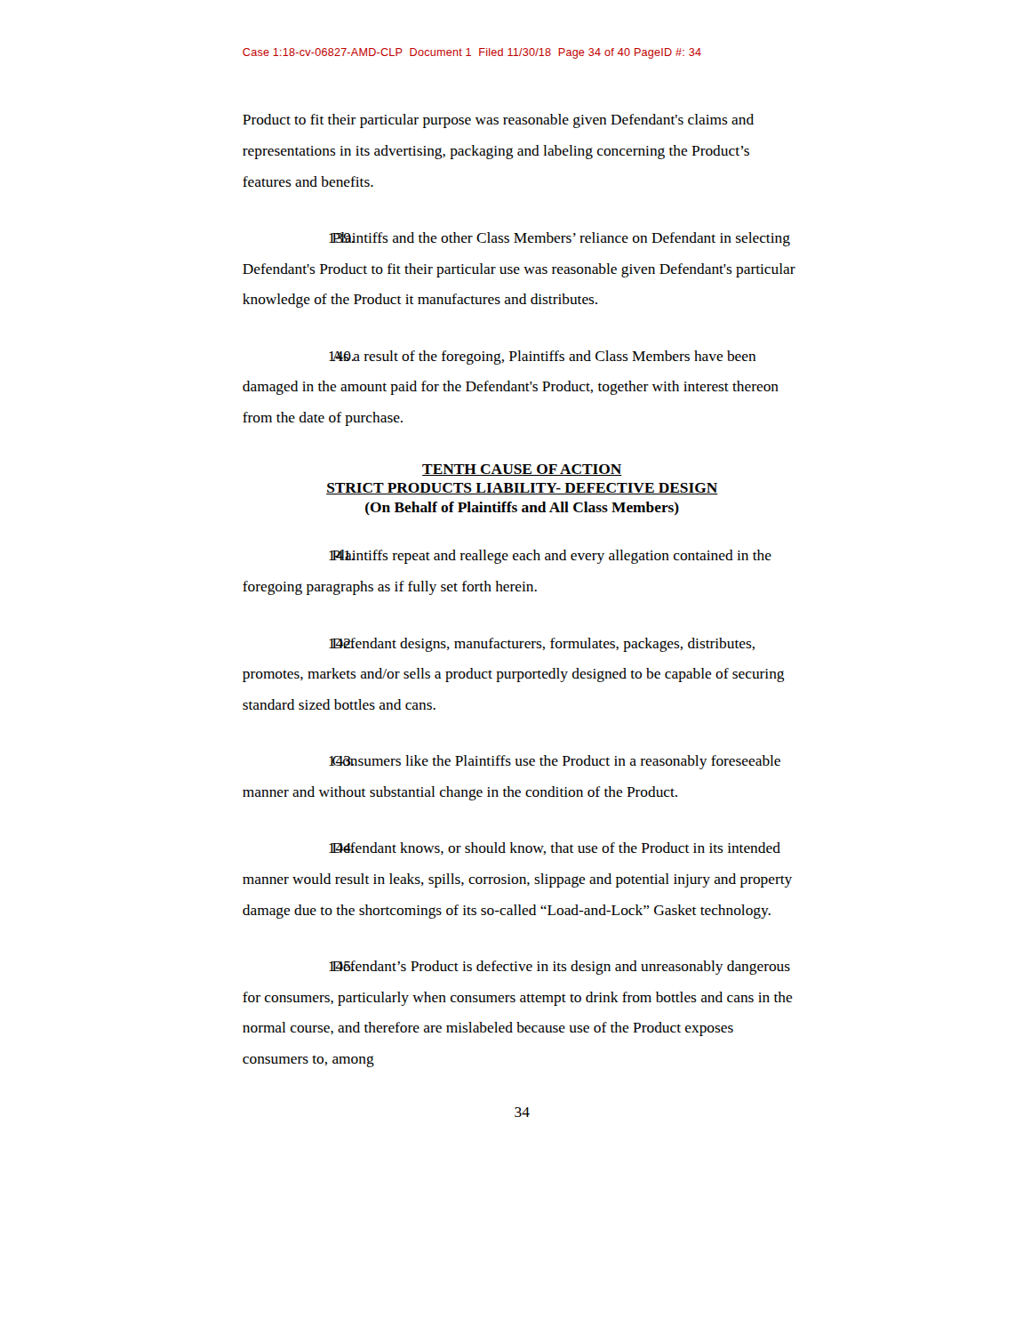Case 1:18-cv-06827-AMD-CLP Document 1 Filed 11/30/18 Page 34 of 40 PageID #: 34
Product to fit their particular purpose was reasonable given Defendant's claims and representations in its advertising, packaging and labeling concerning the Product’s features and benefits.
139. Plaintiffs and the other Class Members’ reliance on Defendant in selecting Defendant's Product to fit their particular use was reasonable given Defendant's particular knowledge of the Product it manufactures and distributes.
140. As a result of the foregoing, Plaintiffs and Class Members have been damaged in the amount paid for the Defendant's Product, together with interest thereon from the date of purchase.
TENTH CAUSE OF ACTION STRICT PRODUCTS LIABILITY- DEFECTIVE DESIGN (On Behalf of Plaintiffs and All Class Members)
141. Plaintiffs repeat and reallege each and every allegation contained in the foregoing paragraphs as if fully set forth herein.
142. Defendant designs, manufacturers, formulates, packages, distributes, promotes, markets and/or sells a product purportedly designed to be capable of securing standard sized bottles and cans.
143. Consumers like the Plaintiffs use the Product in a reasonably foreseeable manner and without substantial change in the condition of the Product.
144. Defendant knows, or should know, that use of the Product in its intended manner would result in leaks, spills, corrosion, slippage and potential injury and property damage due to the shortcomings of its so-called “Load-and-Lock” Gasket technology.
145. Defendant’s Product is defective in its design and unreasonably dangerous for consumers, particularly when consumers attempt to drink from bottles and cans in the normal course, and therefore are mislabeled because use of the Product exposes consumers to, among
34